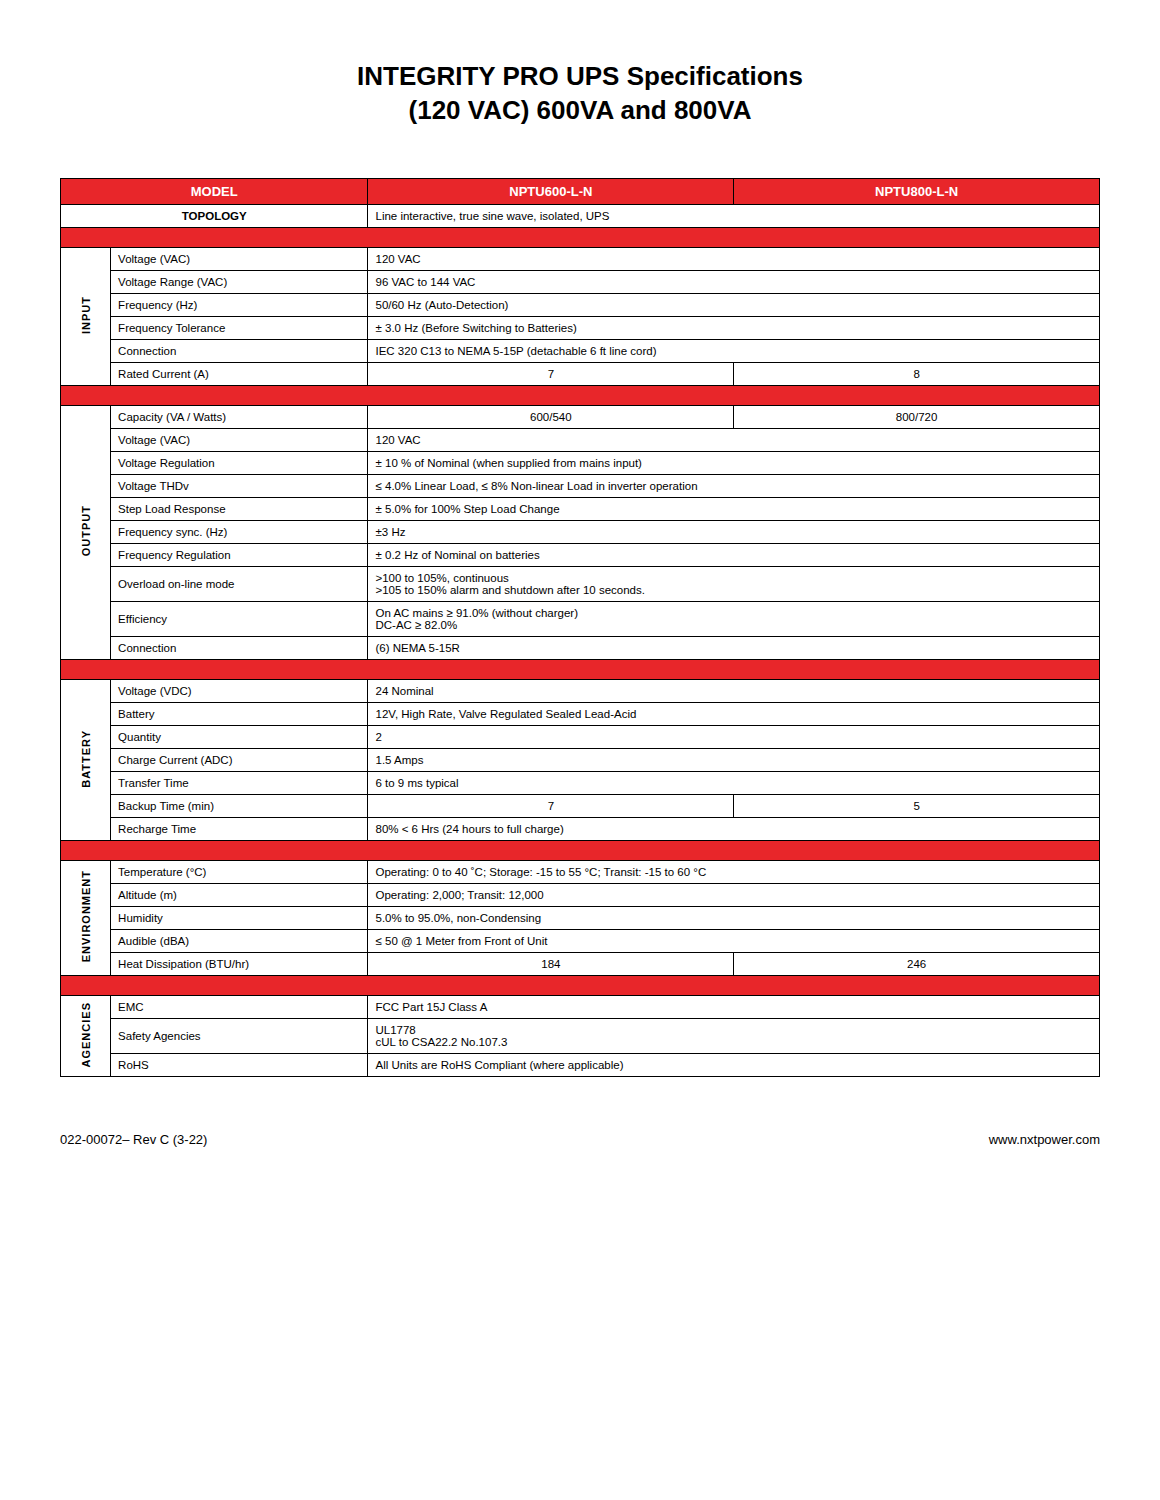INTEGRITY PRO UPS Specifications
(120 VAC) 600VA and 800VA
| MODEL | NPTU600-L-N | NPTU800-L-N |
| TOPOLOGY | Line interactive, true sine wave, isolated, UPS |
| INPUT | Voltage (VAC) | 120 VAC |
| Voltage Range (VAC) | 96 VAC to 144 VAC |
| Frequency (Hz) | 50/60 Hz (Auto-Detection) |
| Frequency Tolerance | ± 3.0 Hz (Before Switching to Batteries) |
| Connection | IEC 320 C13 to NEMA 5-15P (detachable 6 ft line cord) |
| Rated Current (A) | 7 | 8 |
| OUTPUT | Capacity (VA / Watts) | 600/540 | 800/720 |
| Voltage (VAC) | 120 VAC |
| Voltage Regulation | ± 10 % of Nominal (when supplied from mains input) |
| Voltage THDv | ≤ 4.0% Linear Load, ≤ 8% Non-linear Load in inverter operation |
| Step Load Response | ± 5.0% for 100% Step Load Change |
| Frequency sync. (Hz) | ±3 Hz |
| Frequency Regulation | ± 0.2 Hz of Nominal on batteries |
| Overload on-line mode | >100 to 105%, continuous >105 to 150% alarm and shutdown after 10 seconds. |
| Efficiency | On AC mains ≥ 91.0% (without charger) DC-AC ≥ 82.0% |
| Connection | (6) NEMA 5-15R |
| BATTERY | Voltage (VDC) | 24 Nominal |
| Battery | 12V, High Rate, Valve Regulated Sealed Lead-Acid |
| Quantity | 2 |
| Charge Current (ADC) | 1.5 Amps |
| Transfer Time | 6 to 9 ms typical |
| Backup Time (min) | 7 | 5 |
| Recharge Time | 80% < 6 Hrs (24 hours to full charge) |
| ENVIRONMENT | Temperature (°C) | Operating: 0 to 40 ˚C; Storage: -15 to 55 °C; Transit: -15 to 60 °C |
| Altitude (m) | Operating: 2,000; Transit: 12,000 |
| Humidity | 5.0% to 95.0%, non-Condensing |
| Audible (dBA) | ≤ 50 @ 1 Meter from Front of Unit |
| Heat Dissipation (BTU/hr) | 184 | 246 |
| AGENCIES | EMC | FCC Part 15J Class A |
| Safety Agencies | UL1778 cUL to CSA22.2 No.107.3 |
| RoHS | All Units are RoHS Compliant (where applicable) |
022-00072– Rev C (3-22)
www.nxtpower.com